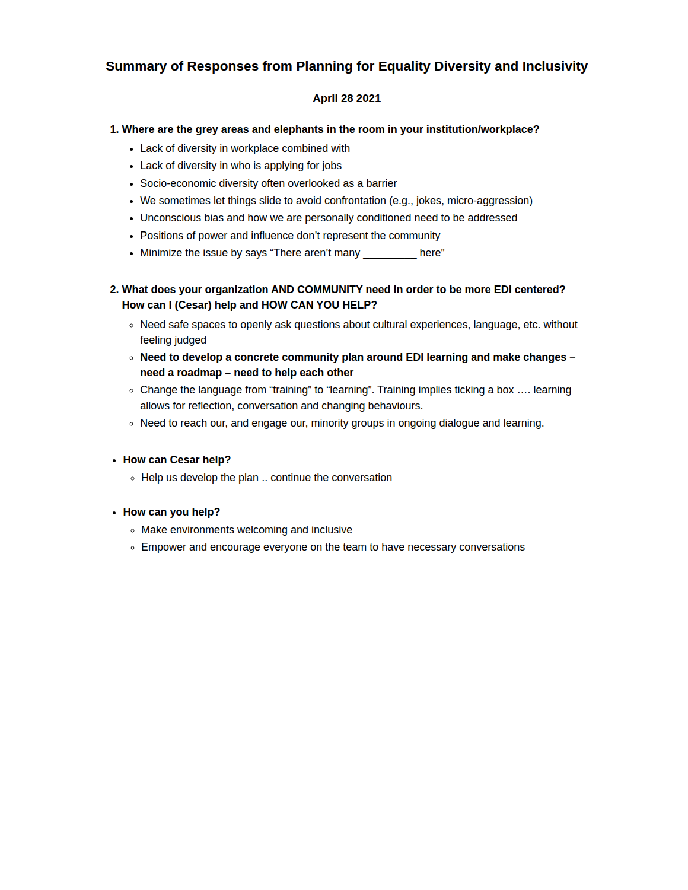Summary of Responses from Planning for Equality Diversity and Inclusivity
April 28 2021
Where are the grey areas and elephants in the room in your institution/workplace?
Lack of diversity in workplace combined with
Lack of diversity in who is applying for jobs
Socio-economic diversity often overlooked as a barrier
We sometimes let things slide to avoid confrontation (e.g., jokes, micro-aggression)
Unconscious bias and how we are personally conditioned need to be addressed
Positions of power and influence don’t represent the community
Minimize the issue by says “There aren’t many _________ here”
What does your organization AND COMMUNITY need in order to be more EDI centered? How can I (Cesar) help and HOW CAN YOU HELP?
Need safe spaces to openly ask questions about cultural experiences, language, etc. without feeling judged
Need to develop a concrete community plan around EDI learning and make changes – need a roadmap – need to help each other
Change the language from “training” to “learning”. Training implies ticking a box …. learning allows for reflection, conversation and changing behaviours.
Need to reach our, and engage our, minority groups in ongoing dialogue and learning.
How can Cesar help?
Help us develop the plan .. continue the conversation
How can you help?
Make environments welcoming and inclusive
Empower and encourage everyone on the team to have necessary conversations